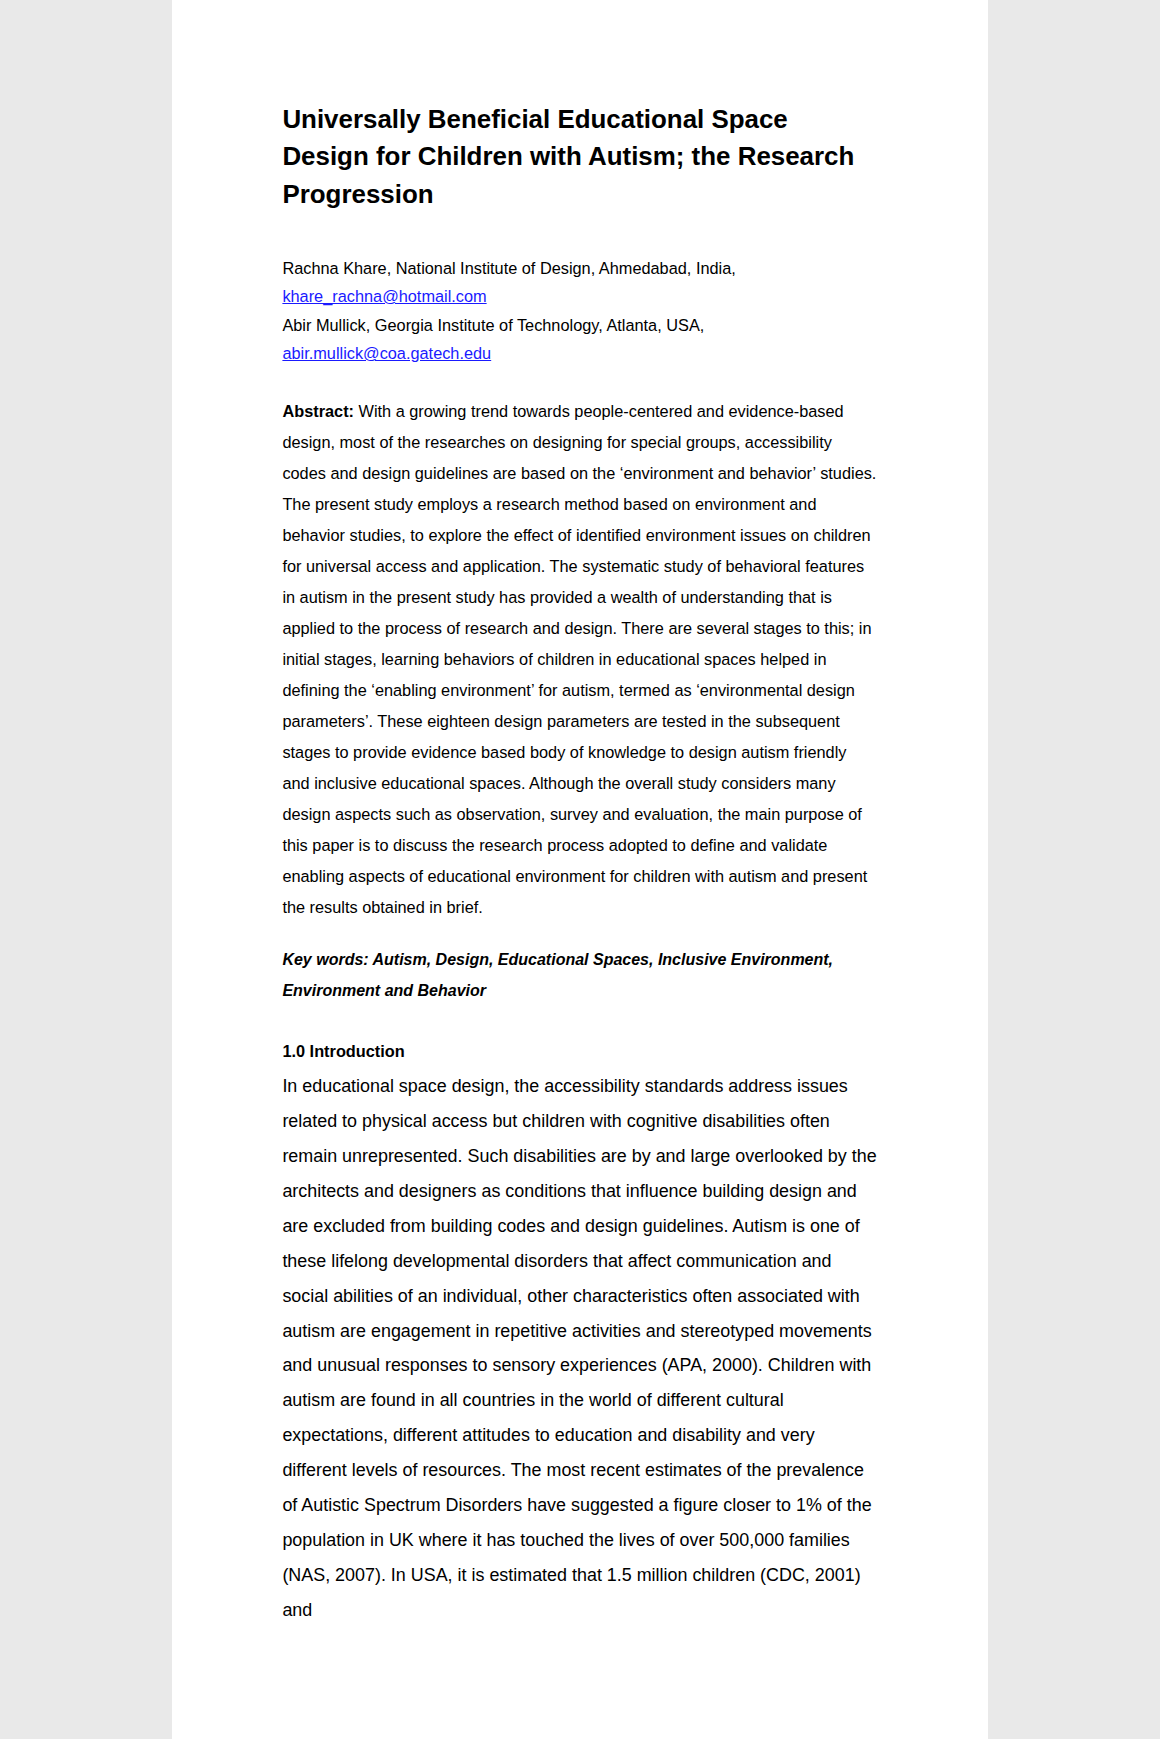Universally Beneficial Educational Space Design for Children with Autism; the Research Progression
Rachna Khare, National Institute of Design, Ahmedabad, India, khare_rachna@hotmail.com
Abir Mullick, Georgia Institute of Technology, Atlanta, USA, abir.mullick@coa.gatech.edu
Abstract: With a growing trend towards people-centered and evidence-based design, most of the researches on designing for special groups, accessibility codes and design guidelines are based on the ‘environment and behavior’ studies. The present study employs a research method based on environment and behavior studies, to explore the effect of identified environment issues on children for universal access and application. The systematic study of behavioral features in autism in the present study has provided a wealth of understanding that is applied to the process of research and design. There are several stages to this; in initial stages, learning behaviors of children in educational spaces helped in defining the ‘enabling environment’ for autism, termed as ‘environmental design parameters’. These eighteen design parameters are tested in the subsequent stages to provide evidence based body of knowledge to design autism friendly and inclusive educational spaces. Although the overall study considers many design aspects such as observation, survey and evaluation, the main purpose of this paper is to discuss the research process adopted to define and validate enabling aspects of educational environment for children with autism and present the results obtained in brief.
Key words: Autism, Design, Educational Spaces, Inclusive Environment, Environment and Behavior
1.0 Introduction
In educational space design, the accessibility standards address issues related to physical access but children with cognitive disabilities often remain unrepresented. Such disabilities are by and large overlooked by the architects and designers as conditions that influence building design and are excluded from building codes and design guidelines. Autism is one of these lifelong developmental disorders that affect communication and social abilities of an individual, other characteristics often associated with autism are engagement in repetitive activities and stereotyped movements and unusual responses to sensory experiences (APA, 2000). Children with autism are found in all countries in the world of different cultural expectations, different attitudes to education and disability and very different levels of resources. The most recent estimates of the prevalence of Autistic Spectrum Disorders have suggested a figure closer to 1% of the population in UK where it has touched the lives of over 500,000 families (NAS, 2007). In USA, it is estimated that 1.5 million children (CDC, 2001) and